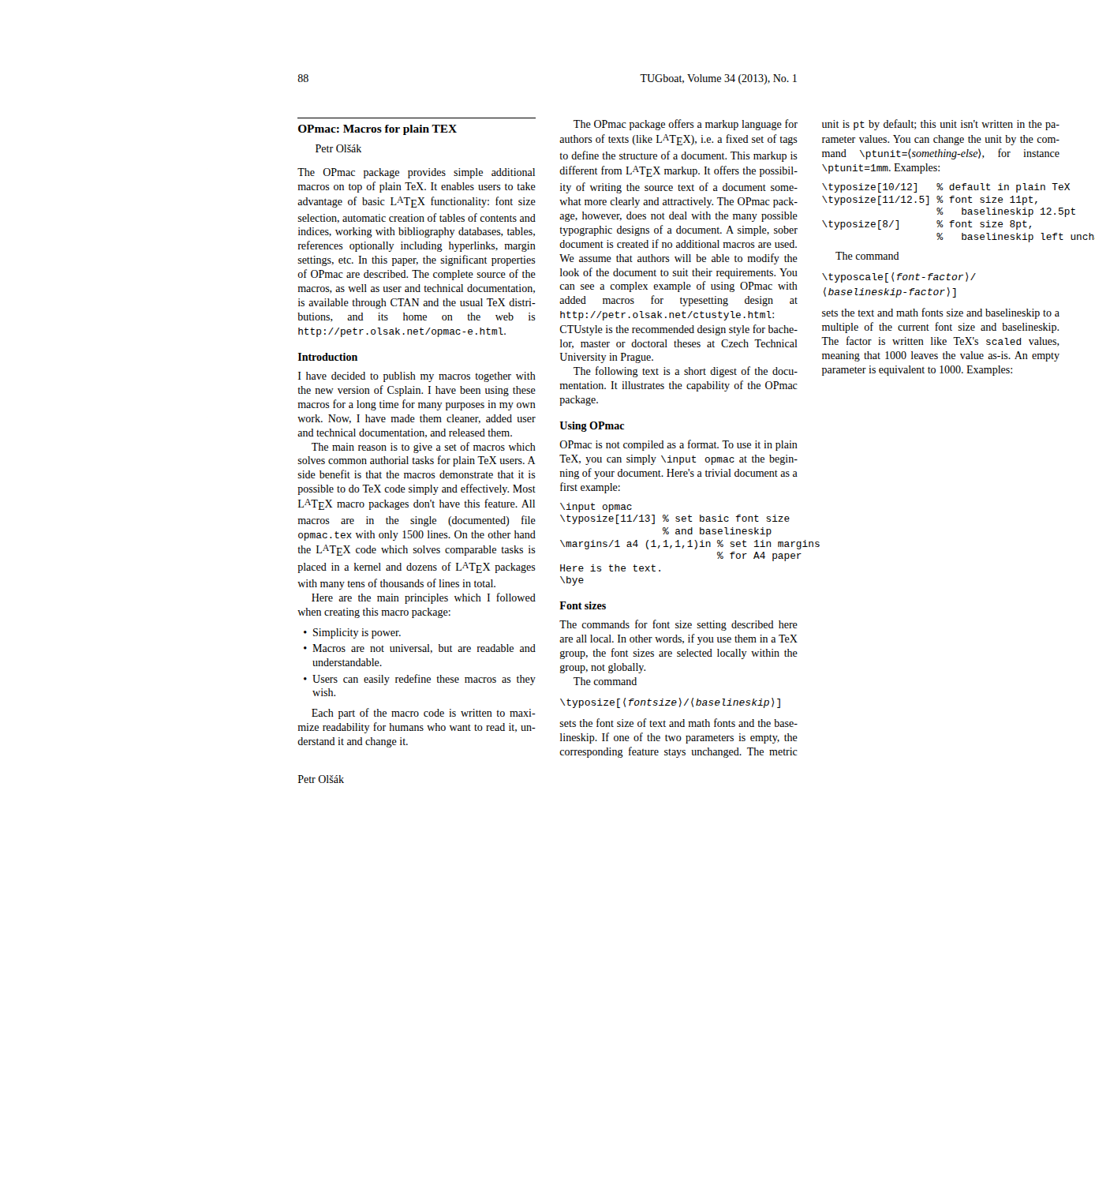88
TUGboat, Volume 34 (2013), No. 1
OPmac: Macros for plain Te X
Petr Olšák
The OPmac package provides simple additional macros on top of plain TeX. It enables users to take advantage of basic LATEX functionality: font size selection, automatic creation of tables of contents and indices, working with bibliography databases, tables, references optionally including hyperlinks, margin settings, etc. In this paper, the significant properties of OPmac are described. The complete source of the macros, as well as user and technical documentation, is available through CTAN and the usual TeX distributions, and its home on the web is http://petr.olsak.net/opmac-e.html.
Introduction
I have decided to publish my macros together with the new version of Csplain. I have been using these macros for a long time for many purposes in my own work. Now, I have made them cleaner, added user and technical documentation, and released them.
The main reason is to give a set of macros which solves common authorial tasks for plain TeX users. A side benefit is that the macros demonstrate that it is possible to do TeX code simply and effectively. Most LATEX macro packages don't have this feature. All macros are in the single (documented) file opmac.tex with only 1500 lines. On the other hand the LATEX code which solves comparable tasks is placed in a kernel and dozens of LATEX packages with many tens of thousands of lines in total.
Here are the main principles which I followed when creating this macro package:
Simplicity is power.
Macros are not universal, but are readable and understandable.
Users can easily redefine these macros as they wish.
Each part of the macro code is written to maximize readability for humans who want to read it, understand it and change it.
The OPmac package offers a markup language for authors of texts (like LATEX), i.e. a fixed set of tags to define the structure of a document. This markup is different from LATEX markup. It offers the possibility of writing the source text of a document somewhat more clearly and attractively. The OPmac package, however, does not deal with the many possible typographic designs of a document. A simple, sober document is created if no additional macros are used. We assume that authors will be able to modify the look of the document to suit their requirements. You can see a complex example of using OPmac with added macros for typesetting design at http://petr.olsak.net/ctustyle.html: CTUstyle is the recommended design style for bachelor, master or doctoral theses at Czech Technical University in Prague.
The following text is a short digest of the documentation. It illustrates the capability of the OPmac package.
Using OPmac
OPmac is not compiled as a format. To use it in plain TeX, you can simply \input opmac at the beginning of your document. Here's a trivial document as a first example:
\input opmac
\typosize[11/13] % set basic font size
                 % and baselineskip
\margins/1 a4 (1,1,1,1)in % set 1in margins
                          % for A4 paper
Here is the text.
\bye
Font sizes
The commands for font size setting described here are all local. In other words, if you use them in a TeX group, the font sizes are selected locally within the group, not globally.
The command
\typosize[⟨fontsize⟩/⟨baselineskip⟩]
sets the font size of text and math fonts and the baselineskip. If one of the two parameters is empty, the corresponding feature stays unchanged. The metric unit is pt by default; this unit isn't written in the parameter values. You can change the unit by the command \ptunit=⟨something-else⟩, for instance \ptunit=1mm. Examples:
\typosize[10/12]   % default in plain TeX
\typosize[11/12.5] % font size 11pt,
                   %   baselineskip 12.5pt
\typosize[8/]      % font size 8pt,
                   %   baselineskip left unchanged
The command
\typoscale[⟨font-factor⟩/⟨baselineskip-factor⟩]
sets the text and math fonts size and baselineskip to a multiple of the current font size and baselineskip. The factor is written like TeX's scaled values, meaning that 1000 leaves the value as-is. An empty parameter is equivalent to 1000. Examples:
Petr Olšák